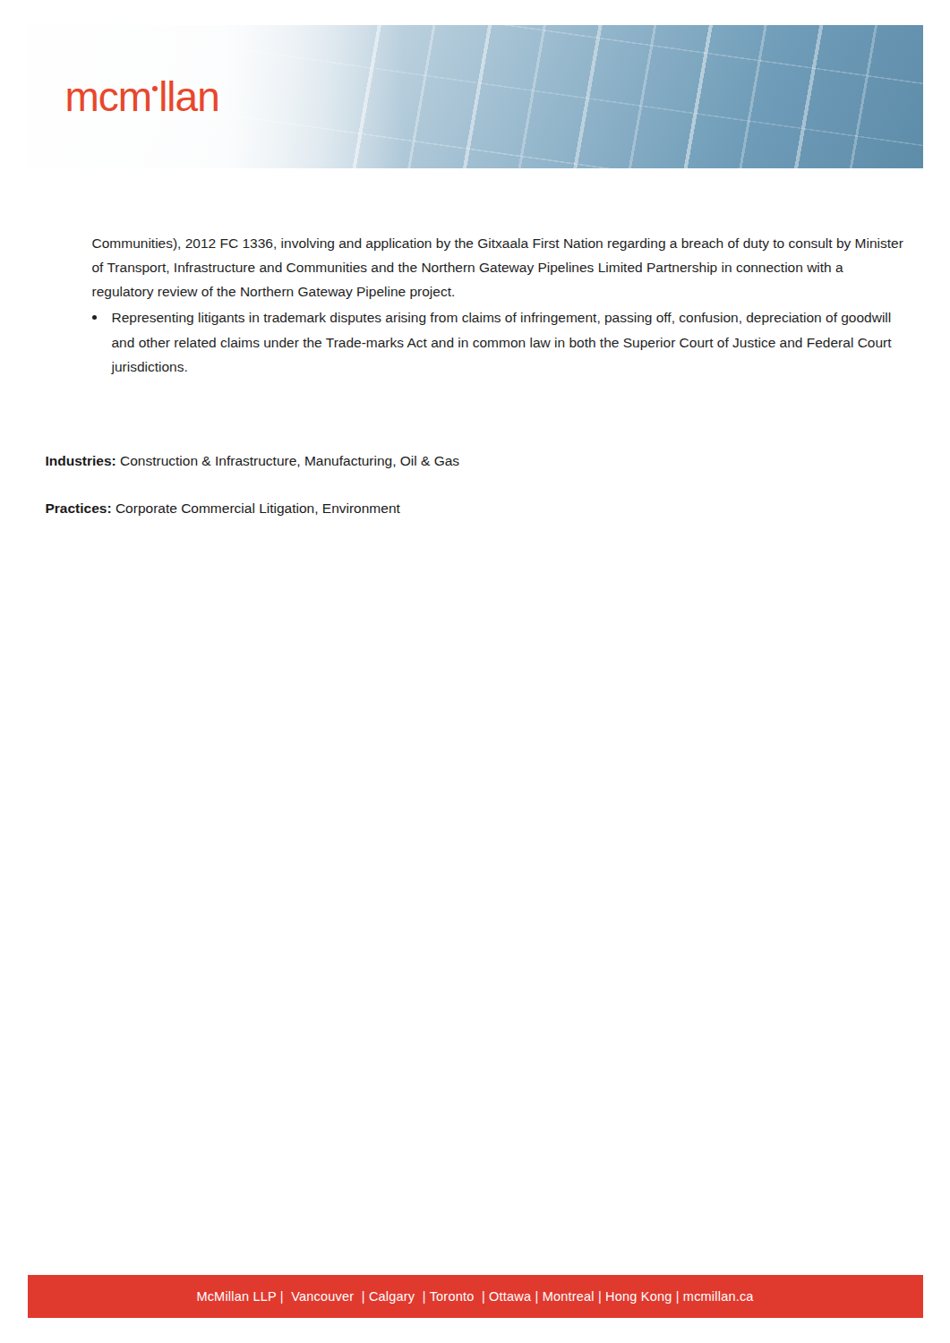mcm llan
Communities), 2012 FC 1336, involving and application by the Gitxaala First Nation regarding a breach of duty to consult by Minister of Transport, Infrastructure and Communities and the Northern Gateway Pipelines Limited Partnership in connection with a regulatory review of the Northern Gateway Pipeline project.
Representing litigants in trademark disputes arising from claims of infringement, passing off, confusion, depreciation of goodwill and other related claims under the Trade-marks Act and in common law in both the Superior Court of Justice and Federal Court jurisdictions.
Industries: Construction & Infrastructure, Manufacturing, Oil & Gas
Practices: Corporate Commercial Litigation, Environment
McMillan LLP | Vancouver | Calgary | Toronto | Ottawa | Montreal | Hong Kong | mcmillan.ca